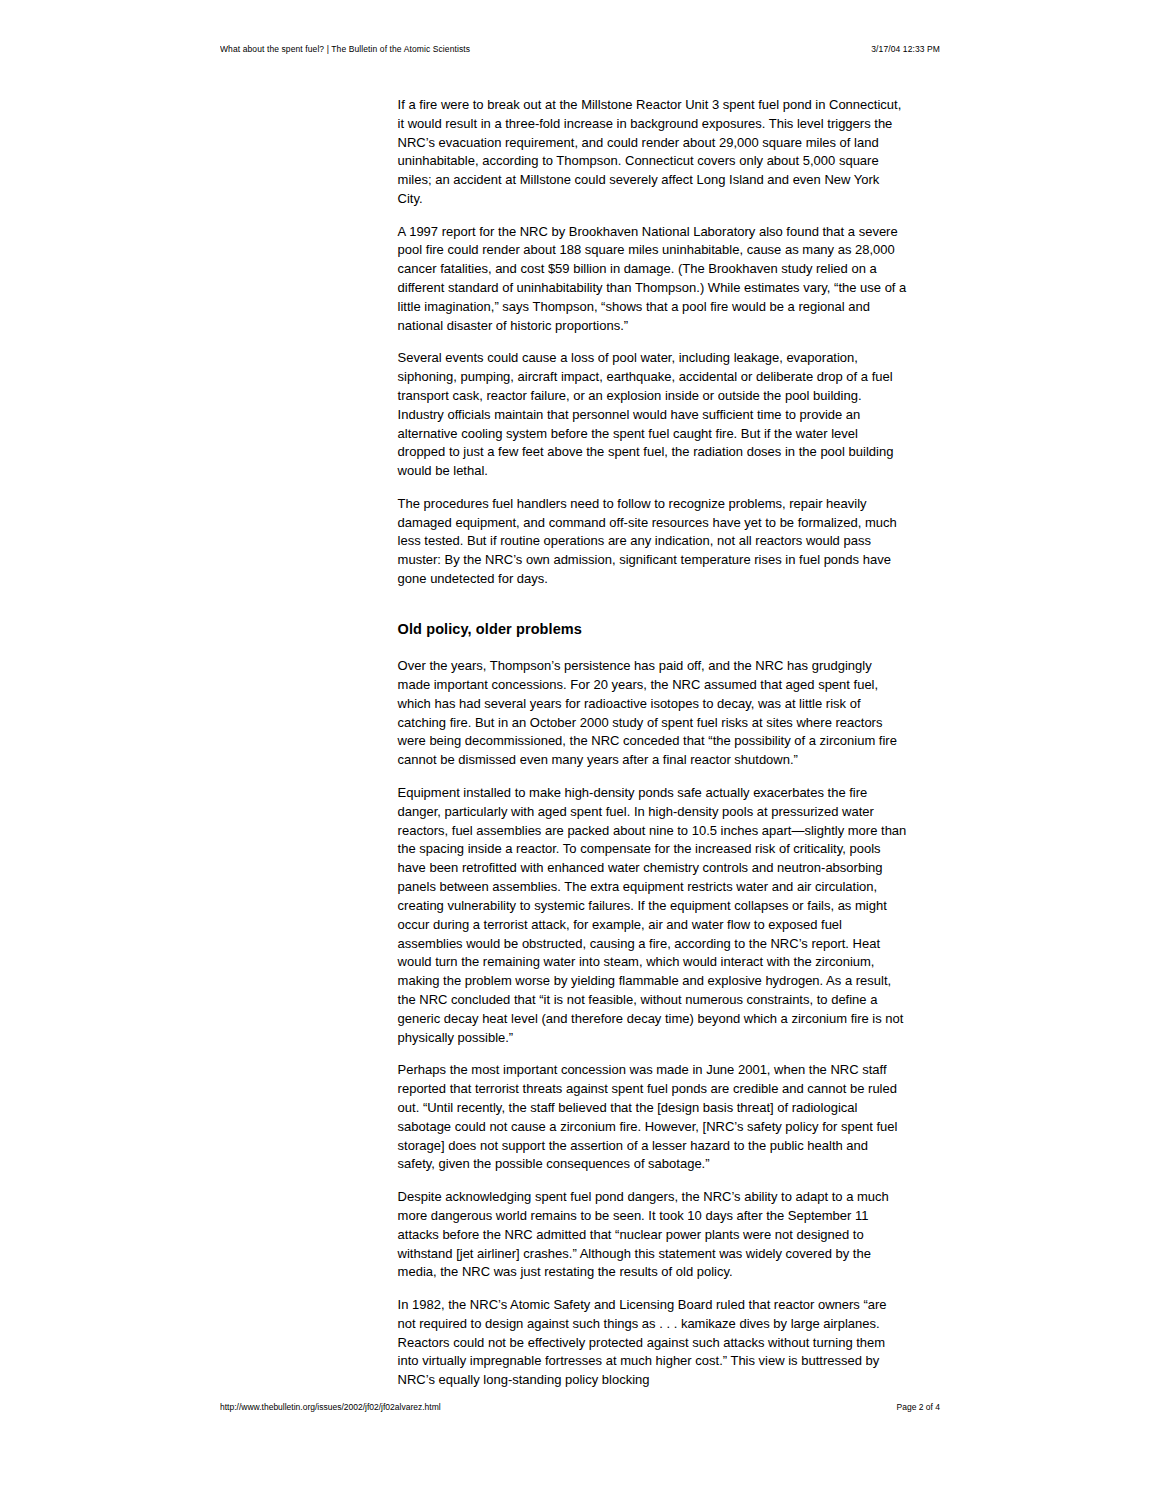What about the spent fuel? | The Bulletin of the Atomic Scientists
3/17/04 12:33 PM
If a fire were to break out at the Millstone Reactor Unit 3 spent fuel pond in Connecticut, it would result in a three-fold increase in background exposures. This level triggers the NRC’s evacuation requirement, and could render about 29,000 square miles of land uninhabitable, according to Thompson. Connecticut covers only about 5,000 square miles; an accident at Millstone could severely affect Long Island and even New York City.
A 1997 report for the NRC by Brookhaven National Laboratory also found that a severe pool fire could render about 188 square miles uninhabitable, cause as many as 28,000 cancer fatalities, and cost $59 billion in damage. (The Brookhaven study relied on a different standard of uninhabitability than Thompson.) While estimates vary, “the use of a little imagination,” says Thompson, “shows that a pool fire would be a regional and national disaster of historic proportions.”
Several events could cause a loss of pool water, including leakage, evaporation, siphoning, pumping, aircraft impact, earthquake, accidental or deliberate drop of a fuel transport cask, reactor failure, or an explosion inside or outside the pool building. Industry officials maintain that personnel would have sufficient time to provide an alternative cooling system before the spent fuel caught fire. But if the water level dropped to just a few feet above the spent fuel, the radiation doses in the pool building would be lethal.
The procedures fuel handlers need to follow to recognize problems, repair heavily damaged equipment, and command off-site resources have yet to be formalized, much less tested. But if routine operations are any indication, not all reactors would pass muster: By the NRC’s own admission, significant temperature rises in fuel ponds have gone undetected for days.
Old policy, older problems
Over the years, Thompson’s persistence has paid off, and the NRC has grudgingly made important concessions. For 20 years, the NRC assumed that aged spent fuel, which has had several years for radioactive isotopes to decay, was at little risk of catching fire. But in an October 2000 study of spent fuel risks at sites where reactors were being decommissioned, the NRC conceded that “the possibility of a zirconium fire cannot be dismissed even many years after a final reactor shutdown.”
Equipment installed to make high-density ponds safe actually exacerbates the fire danger, particularly with aged spent fuel. In high-density pools at pressurized water reactors, fuel assemblies are packed about nine to 10.5 inches apart—slightly more than the spacing inside a reactor. To compensate for the increased risk of criticality, pools have been retrofitted with enhanced water chemistry controls and neutron-absorbing panels between assemblies. The extra equipment restricts water and air circulation, creating vulnerability to systemic failures. If the equipment collapses or fails, as might occur during a terrorist attack, for example, air and water flow to exposed fuel assemblies would be obstructed, causing a fire, according to the NRC’s report. Heat would turn the remaining water into steam, which would interact with the zirconium, making the problem worse by yielding flammable and explosive hydrogen. As a result, the NRC concluded that “it is not feasible, without numerous constraints, to define a generic decay heat level (and therefore decay time) beyond which a zirconium fire is not physically possible.”
Perhaps the most important concession was made in June 2001, when the NRC staff reported that terrorist threats against spent fuel ponds are credible and cannot be ruled out. “Until recently, the staff believed that the [design basis threat] of radiological sabotage could not cause a zirconium fire. However, [NRC’s safety policy for spent fuel storage] does not support the assertion of a lesser hazard to the public health and safety, given the possible consequences of sabotage.”
Despite acknowledging spent fuel pond dangers, the NRC’s ability to adapt to a much more dangerous world remains to be seen. It took 10 days after the September 11 attacks before the NRC admitted that “nuclear power plants were not designed to withstand [jet airliner] crashes.” Although this statement was widely covered by the media, the NRC was just restating the results of old policy.
In 1982, the NRC’s Atomic Safety and Licensing Board ruled that reactor owners “are not required to design against such things as . . . kamikaze dives by large airplanes. Reactors could not be effectively protected against such attacks without turning them into virtually impregnable fortresses at much higher cost.” This view is buttressed by NRC’s equally long-standing policy blocking
http://www.thebulletin.org/issues/2002/jf02/jf02alvarez.html
Page 2 of 4